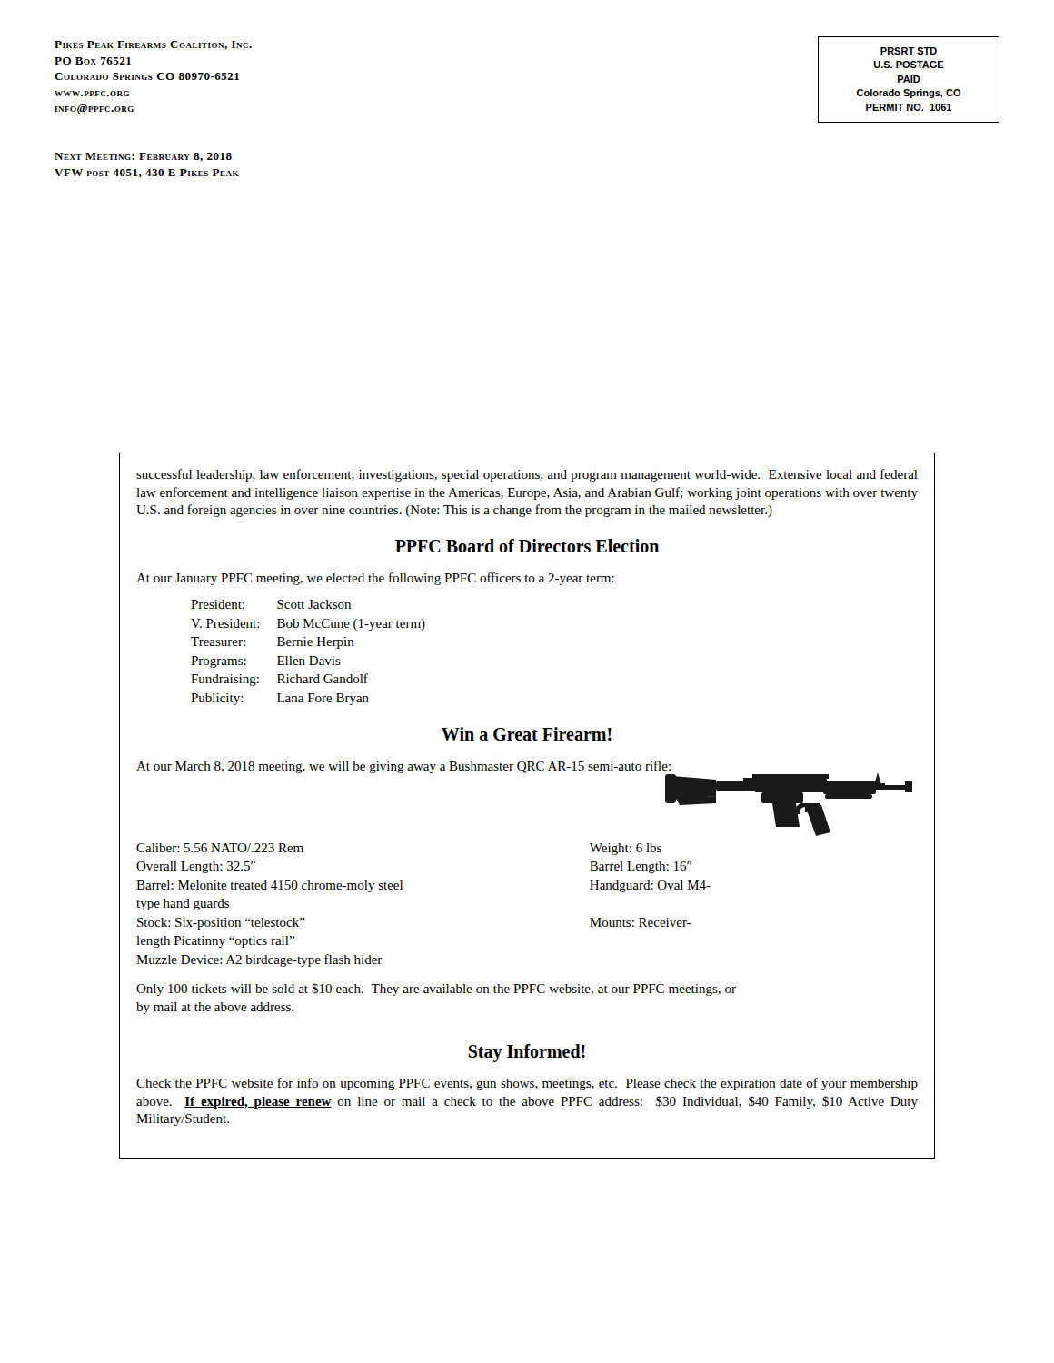Pikes Peak Firearms Coalition, Inc. PO Box 76521 Colorado Springs CO 80970-6521 www.ppfc.org info@ppfc.org
PRSRT STD
U.S. POSTAGE
PAID
Colorado Springs, CO
PERMIT NO. 1061
Next Meeting: February 8, 2018
VFW post 4051, 430 E Pikes Peak
successful leadership, law enforcement, investigations, special operations, and program management world-wide. Extensive local and federal law enforcement and intelligence liaison expertise in the Americas, Europe, Asia, and Arabian Gulf; working joint operations with over twenty U.S. and foreign agencies in over nine countries. (Note: This is a change from the program in the mailed newsletter.)
PPFC Board of Directors Election
At our January PPFC meeting, we elected the following PPFC officers to a 2-year term:
| President: | Scott Jackson |
| V. President: | Bob McCune (1-year term) |
| Treasurer: | Bernie Herpin |
| Programs: | Ellen Davis |
| Fundraising: | Richard Gandolf |
| Publicity: | Lana Fore Bryan |
Win a Great Firearm!
At our March 8, 2018 meeting, we will be giving away a Bushmaster QRC AR-15 semi-auto rifle:
| Caliber: 5.56 NATO/.223 Rem | Weight: 6 lbs |
| Overall Length: 32.5″ | Barrel Length: 16″ |
| Barrel: Melonite treated 4150 chrome-moly steel | Handguard: Oval M4- |
| type hand guards | |
| Stock: Six-position “telestock” | Mounts: Receiver- |
| length Picatinny “optics rail” | |
| Muzzle Device: A2 birdcage-type flash hider | |
Only 100 tickets will be sold at $10 each. They are available on the PPFC website, at our PPFC meetings, or by mail at the above address.
Stay Informed!
Check the PPFC website for info on upcoming PPFC events, gun shows, meetings, etc. Please check the expiration date of your membership above. If expired, please renew on line or mail a check to the above PPFC address: $30 Individual, $40 Family, $10 Active Duty Military/Student.